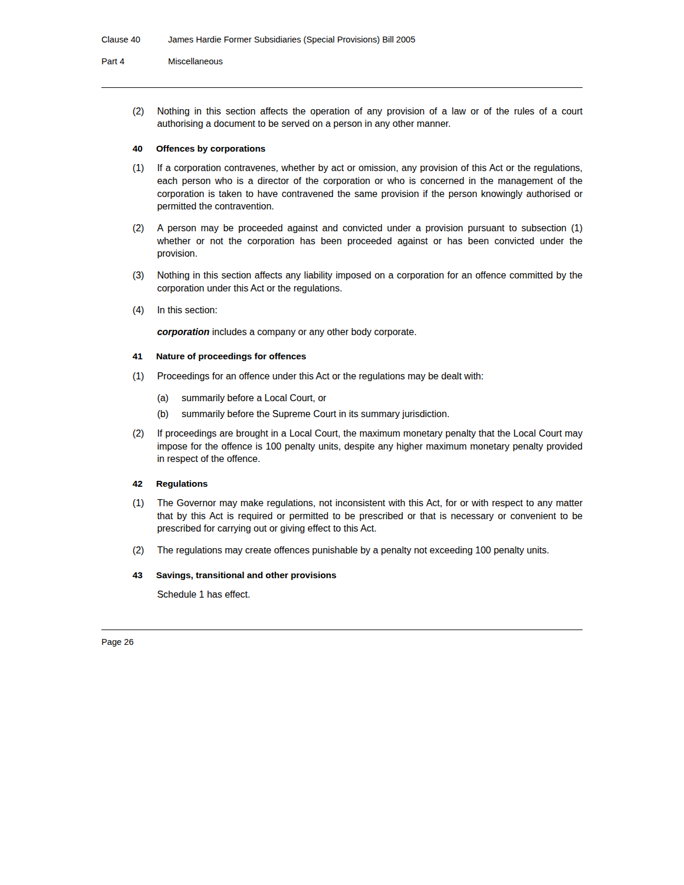Clause 40 James Hardie Former Subsidiaries (Special Provisions) Bill 2005
Part 4 Miscellaneous
(2) Nothing in this section affects the operation of any provision of a law or of the rules of a court authorising a document to be served on a person in any other manner.
40 Offences by corporations
(1) If a corporation contravenes, whether by act or omission, any provision of this Act or the regulations, each person who is a director of the corporation or who is concerned in the management of the corporation is taken to have contravened the same provision if the person knowingly authorised or permitted the contravention.
(2) A person may be proceeded against and convicted under a provision pursuant to subsection (1) whether or not the corporation has been proceeded against or has been convicted under the provision.
(3) Nothing in this section affects any liability imposed on a corporation for an offence committed by the corporation under this Act or the regulations.
(4) In this section:
corporation includes a company or any other body corporate.
41 Nature of proceedings for offences
(1) Proceedings for an offence under this Act or the regulations may be dealt with:
(a) summarily before a Local Court, or
(b) summarily before the Supreme Court in its summary jurisdiction.
(2) If proceedings are brought in a Local Court, the maximum monetary penalty that the Local Court may impose for the offence is 100 penalty units, despite any higher maximum monetary penalty provided in respect of the offence.
42 Regulations
(1) The Governor may make regulations, not inconsistent with this Act, for or with respect to any matter that by this Act is required or permitted to be prescribed or that is necessary or convenient to be prescribed for carrying out or giving effect to this Act.
(2) The regulations may create offences punishable by a penalty not exceeding 100 penalty units.
43 Savings, transitional and other provisions
Schedule 1 has effect.
Page 26